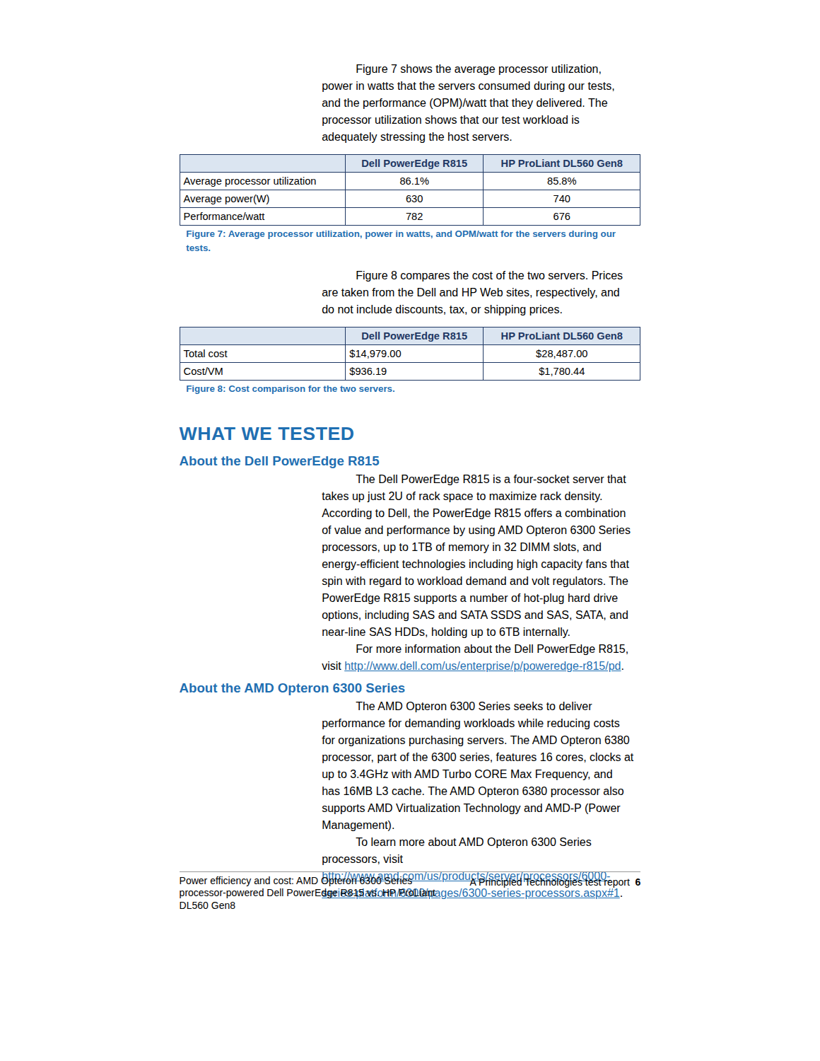Figure 7 shows the average processor utilization, power in watts that the servers consumed during our tests, and the performance (OPM)/watt that they delivered. The processor utilization shows that our test workload is adequately stressing the host servers.
| | Dell PowerEdge R815 | HP ProLiant DL560 Gen8 |
| --- | --- | --- |
| Average processor utilization | 86.1% | 85.8% |
| Average power(W) | 630 | 740 |
| Performance/watt | 782 | 676 |
Figure 7: Average processor utilization, power in watts, and OPM/watt for the servers during our tests.
Figure 8 compares the cost of the two servers. Prices are taken from the Dell and HP Web sites, respectively, and do not include discounts, tax, or shipping prices.
| | Dell PowerEdge R815 | HP ProLiant DL560 Gen8 |
| --- | --- | --- |
| Total cost | $14,979.00 | $28,487.00 |
| Cost/VM | $936.19 | $1,780.44 |
Figure 8: Cost comparison for the two servers.
WHAT WE TESTED
About the Dell PowerEdge R815
The Dell PowerEdge R815 is a four-socket server that takes up just 2U of rack space to maximize rack density. According to Dell, the PowerEdge R815 offers a combination of value and performance by using AMD Opteron 6300 Series processors, up to 1TB of memory in 32 DIMM slots, and energy-efficient technologies including high capacity fans that spin with regard to workload demand and volt regulators. The PowerEdge R815 supports a number of hot-plug hard drive options, including SAS and SATA SSDS and SAS, SATA, and near-line SAS HDDs, holding up to 6TB internally.
For more information about the Dell PowerEdge R815, visit http://www.dell.com/us/enterprise/p/poweredge-r815/pd.
About the AMD Opteron 6300 Series
The AMD Opteron 6300 Series seeks to deliver performance for demanding workloads while reducing costs for organizations purchasing servers. The AMD Opteron 6380 processor, part of the 6300 series, features 16 cores, clocks at up to 3.4GHz with AMD Turbo CORE Max Frequency, and has 16MB L3 cache. The AMD Opteron 6380 processor also supports AMD Virtualization Technology and AMD-P (Power Management).
To learn more about AMD Opteron 6300 Series processors, visit http://www.amd.com/us/products/server/processors/6000-series-platform/6300/pages/6300-series-processors.aspx#1.
Power efficiency and cost: AMD Opteron 6300 Series processor-powered Dell PowerEdge R815 vs. HP ProLiant DL560 Gen8
A Principled Technologies test report 6